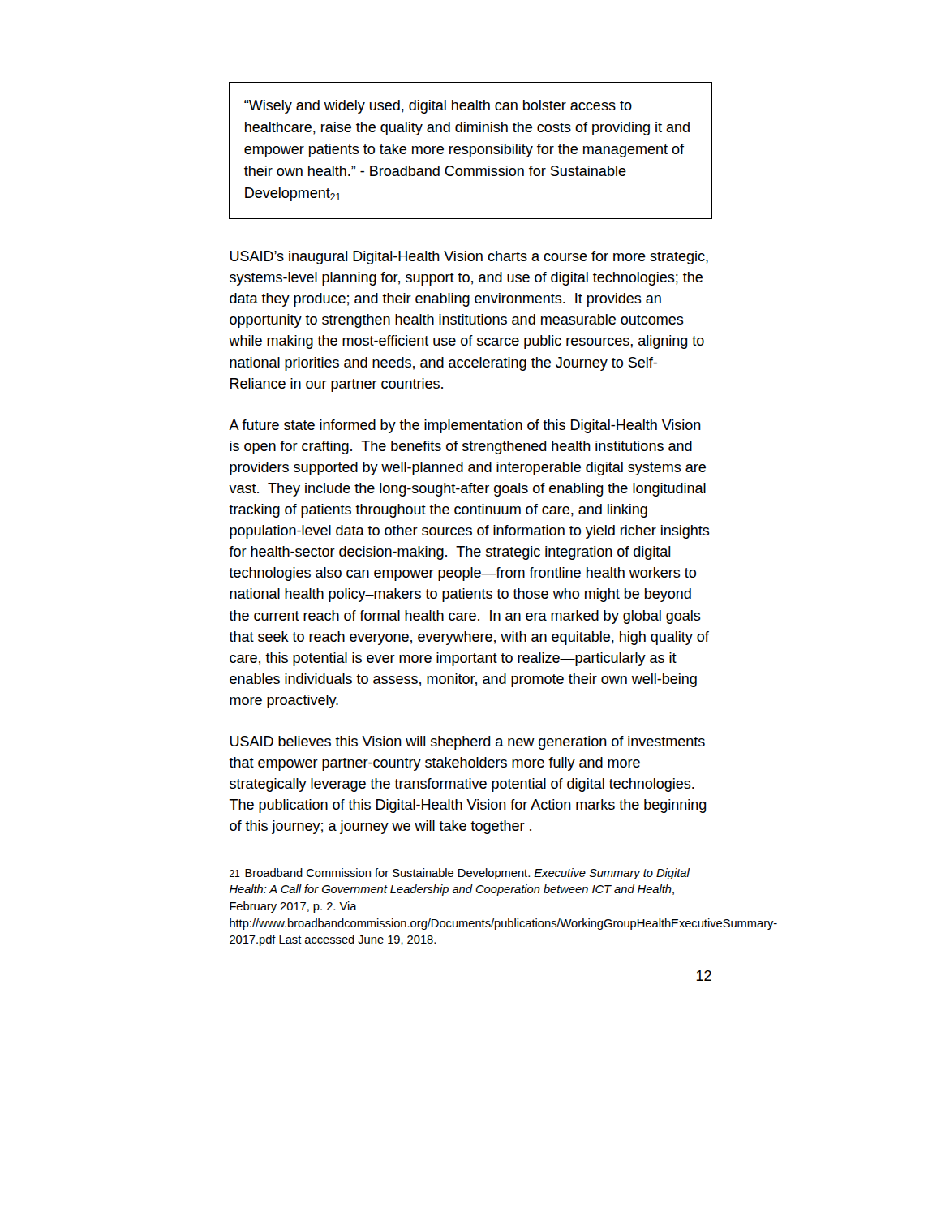“Wisely and widely used, digital health can bolster access to healthcare, raise the quality and diminish the costs of providing it and empower patients to take more responsibility for the management of their own health.” - Broadband Commission for Sustainable Development21
USAID’s inaugural Digital-Health Vision charts a course for more strategic, systems-level planning for, support to, and use of digital technologies; the data they produce; and their enabling environments. It provides an opportunity to strengthen health institutions and measurable outcomes while making the most-efficient use of scarce public resources, aligning to national priorities and needs, and accelerating the Journey to Self-Reliance in our partner countries.
A future state informed by the implementation of this Digital-Health Vision is open for crafting. The benefits of strengthened health institutions and providers supported by well-planned and interoperable digital systems are vast. They include the long-sought-after goals of enabling the longitudinal tracking of patients throughout the continuum of care, and linking population-level data to other sources of information to yield richer insights for health-sector decision-making. The strategic integration of digital technologies also can empower people—from frontline health workers to national health policy–makers to patients to those who might be beyond the current reach of formal health care. In an era marked by global goals that seek to reach everyone, everywhere, with an equitable, high quality of care, this potential is ever more important to realize—particularly as it enables individuals to assess, monitor, and promote their own well-being more proactively.
USAID believes this Vision will shepherd a new generation of investments that empower partner-country stakeholders more fully and more strategically leverage the transformative potential of digital technologies. The publication of this Digital-Health Vision for Action marks the beginning of this journey; a journey we will take together .
21 Broadband Commission for Sustainable Development. Executive Summary to Digital Health: A Call for Government Leadership and Cooperation between ICT and Health, February 2017, p. 2. Via http://www.broadbandcommission.org/Documents/publications/WorkingGroupHealthExecutiveSummary-2017.pdf Last accessed June 19, 2018.
12